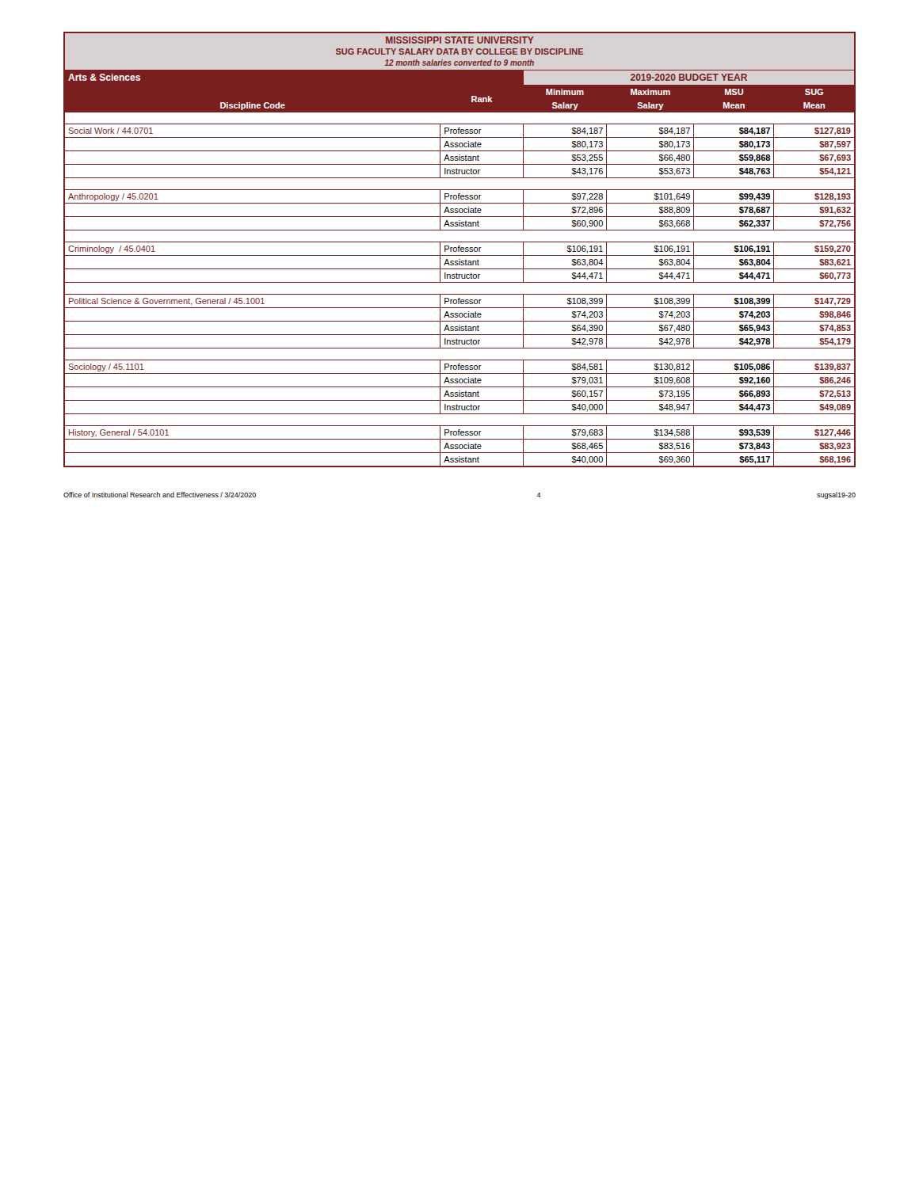| MISSISSIPPI STATE UNIVERSITY SUG FACULTY SALARY DATA BY COLLEGE BY DISCIPLINE 12 month salaries converted to 9 month |
| Arts & Sciences | 2019-2020 BUDGET YEAR |
| Discipline Code | Rank | Minimum | Maximum | MSU | SUG |
| Salary | Salary | Mean | Mean |
| Social Work / 44.0701 | Professor | $84,187 | $84,187 | $84,187 | $127,819 |
| | Associate | $80,173 | $80,173 | $80,173 | $87,597 |
| | Assistant | $53,255 | $66,480 | $59,868 | $67,693 |
| | Instructor | $43,176 | $53,673 | $48,763 | $54,121 |
| Anthropology / 45.0201 | Professor | $97,228 | $101,649 | $99,439 | $128,193 |
| | Associate | $72,896 | $88,809 | $78,687 | $91,632 |
| | Assistant | $60,900 | $63,668 | $62,337 | $72,756 |
| Criminology / 45.0401 | Professor | $106,191 | $106,191 | $106,191 | $159,270 |
| | Assistant | $63,804 | $63,804 | $63,804 | $83,621 |
| | Instructor | $44,471 | $44,471 | $44,471 | $60,773 |
| Political Science & Government, General / 45.1001 | Professor | $108,399 | $108,399 | $108,399 | $147,729 |
| | Associate | $74,203 | $74,203 | $74,203 | $98,846 |
| | Assistant | $64,390 | $67,480 | $65,943 | $74,853 |
| | Instructor | $42,978 | $42,978 | $42,978 | $54,179 |
| Sociology / 45.1101 | Professor | $84,581 | $130,812 | $105,086 | $139,837 |
| | Associate | $79,031 | $109,608 | $92,160 | $86,246 |
| | Assistant | $60,157 | $73,195 | $66,893 | $72,513 |
| | Instructor | $40,000 | $48,947 | $44,473 | $49,089 |
| History, General / 54.0101 | Professor | $79,683 | $134,588 | $93,539 | $127,446 |
| | Associate | $68,465 | $83,516 | $73,843 | $83,923 |
| | Assistant | $40,000 | $69,360 | $65,117 | $68,196 |
Office of Institutional Research and Effectiveness / 3/24/2020
4
sugsal19-20